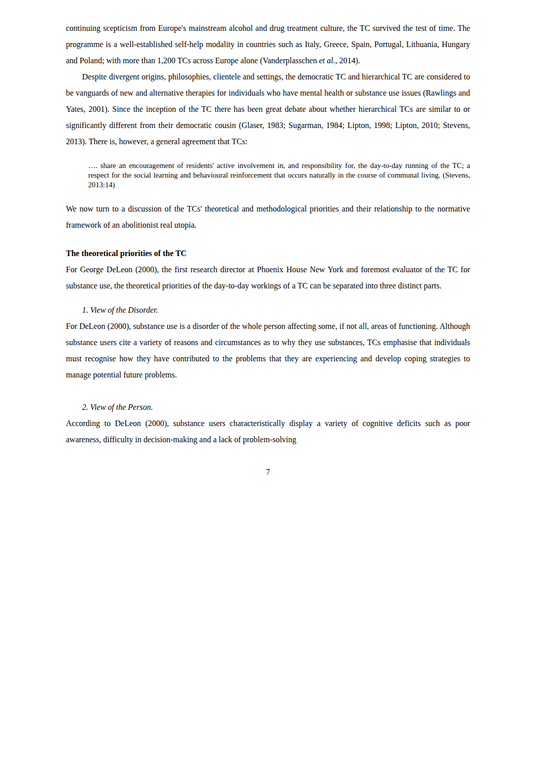continuing scepticism from Europe's mainstream alcohol and drug treatment culture, the TC survived the test of time. The programme is a well-established self-help modality in countries such as Italy, Greece, Spain, Portugal, Lithuania, Hungary and Poland; with more than 1,200 TCs across Europe alone (Vanderplasschen et al., 2014).
Despite divergent origins, philosophies, clientele and settings, the democratic TC and hierarchical TC are considered to be vanguards of new and alternative therapies for individuals who have mental health or substance use issues (Rawlings and Yates, 2001). Since the inception of the TC there has been great debate about whether hierarchical TCs are similar to or significantly different from their democratic cousin (Glaser, 1983; Sugarman, 1984; Lipton, 1998; Lipton, 2010; Stevens, 2013). There is, however, a general agreement that TCs:
…. share an encouragement of residents' active involvement in, and responsibility for, the day-to-day running of the TC; a respect for the social learning and behavioural reinforcement that occurs naturally in the course of communal living. (Stevens, 2013:14)
We now turn to a discussion of the TCs' theoretical and methodological priorities and their relationship to the normative framework of an abolitionist real utopia.
The theoretical priorities of the TC
For George DeLeon (2000), the first research director at Phoenix House New York and foremost evaluator of the TC for substance use, the theoretical priorities of the day-to-day workings of a TC can be separated into three distinct parts.
View of the Disorder.
For DeLeon (2000), substance use is a disorder of the whole person affecting some, if not all, areas of functioning. Although substance users cite a variety of reasons and circumstances as to why they use substances, TCs emphasise that individuals must recognise how they have contributed to the problems that they are experiencing and develop coping strategies to manage potential future problems.
View of the Person.
According to DeLeon (2000), substance users characteristically display a variety of cognitive deficits such as poor awareness, difficulty in decision-making and a lack of problem-solving
7